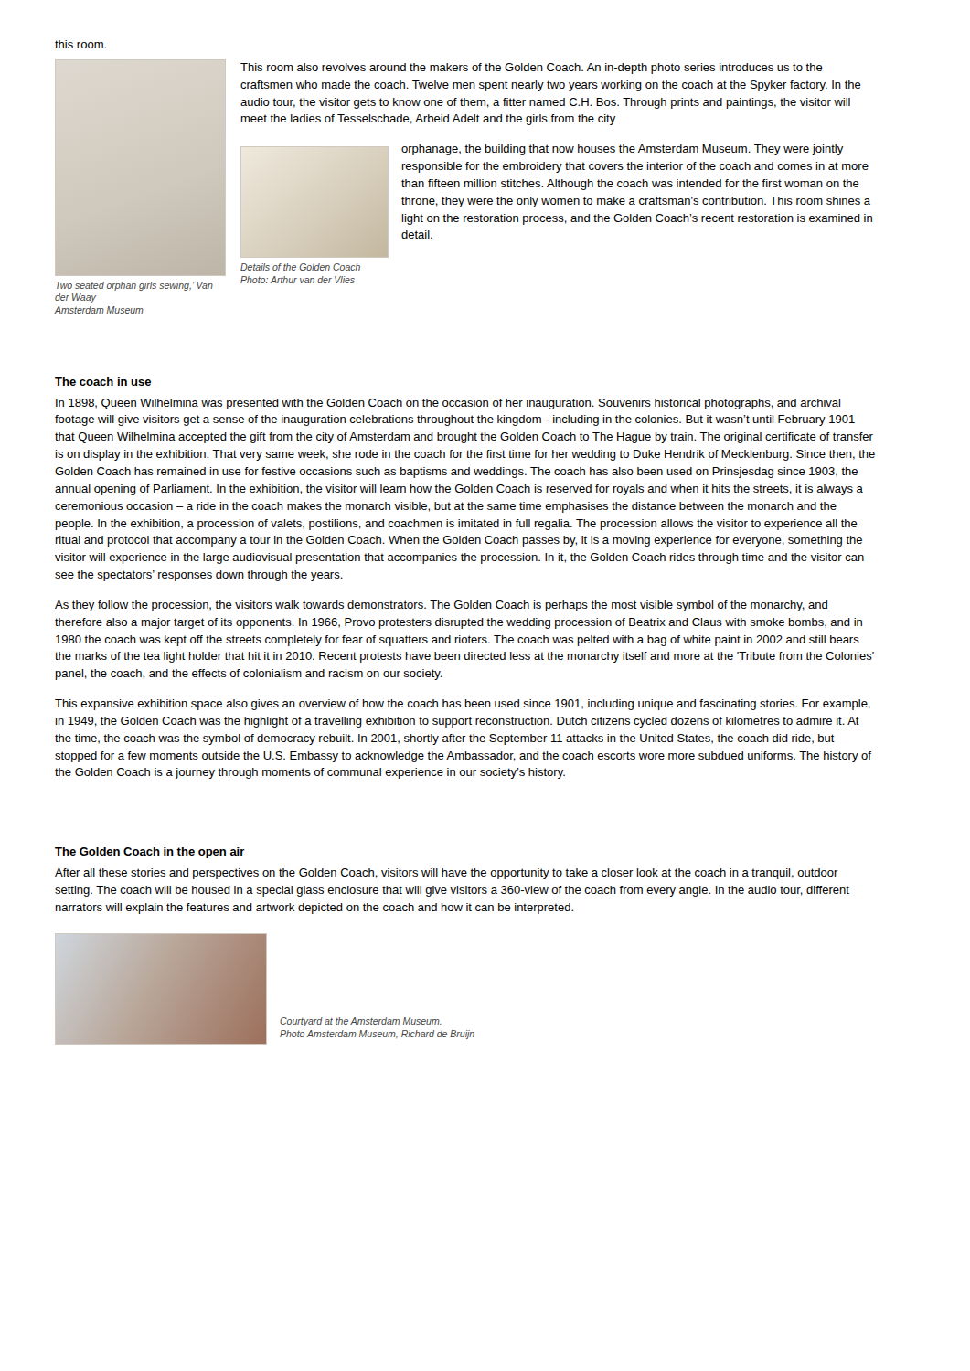this room.
Two seated orphan girls sewing,’ Van der Waay
Amsterdam Museum
This room also revolves around the makers of the Golden Coach. An in-depth photo series introduces us to the craftsmen who made the coach. Twelve men spent nearly two years working on the coach at the Spyker factory. In the audio tour, the visitor gets to know one of them, a fitter named C.H. Bos. Through prints and paintings, the visitor will meet the ladies of Tesselschade, Arbeid Adelt and the girls from the city
Details of the Golden Coach
Photo: Arthur van der Vlies
orphanage, the building that now houses the Amsterdam Museum. They were jointly responsible for the embroidery that covers the interior of the coach and comes in at more than fifteen million stitches. Although the coach was intended for the first woman on the throne, they were the only women to make a craftsman's contribution. This room shines a light on the restoration process, and the Golden Coach’s recent restoration is examined in detail.
The coach in use
In 1898, Queen Wilhelmina was presented with the Golden Coach on the occasion of her inauguration. Souvenirs historical photographs, and archival footage will give visitors get a sense of the inauguration celebrations throughout the kingdom - including in the colonies. But it wasn’t until February 1901 that Queen Wilhelmina accepted the gift from the city of Amsterdam and brought the Golden Coach to The Hague by train. The original certificate of transfer is on display in the exhibition. That very same week, she rode in the coach for the first time for her wedding to Duke Hendrik of Mecklenburg. Since then, the Golden Coach has remained in use for festive occasions such as baptisms and weddings. The coach has also been used on Prinsjesdag since 1903, the annual opening of Parliament. In the exhibition, the visitor will learn how the Golden Coach is reserved for royals and when it hits the streets, it is always a ceremonious occasion – a ride in the coach makes the monarch visible, but at the same time emphasises the distance between the monarch and the people. In the exhibition, a procession of valets, postilions, and coachmen is imitated in full regalia. The procession allows the visitor to experience all the ritual and protocol that accompany a tour in the Golden Coach. When the Golden Coach passes by, it is a moving experience for everyone, something the visitor will experience in the large audiovisual presentation that accompanies the procession. In it, the Golden Coach rides through time and the visitor can see the spectators’ responses down through the years.
As they follow the procession, the visitors walk towards demonstrators. The Golden Coach is perhaps the most visible symbol of the monarchy, and therefore also a major target of its opponents. In 1966, Provo protesters disrupted the wedding procession of Beatrix and Claus with smoke bombs, and in 1980 the coach was kept off the streets completely for fear of squatters and rioters. The coach was pelted with a bag of white paint in 2002 and still bears the marks of the tea light holder that hit it in 2010. Recent protests have been directed less at the monarchy itself and more at the 'Tribute from the Colonies' panel, the coach, and the effects of colonialism and racism on our society.
This expansive exhibition space also gives an overview of how the coach has been used since 1901, including unique and fascinating stories. For example, in 1949, the Golden Coach was the highlight of a travelling exhibition to support reconstruction. Dutch citizens cycled dozens of kilometres to admire it. At the time, the coach was the symbol of democracy rebuilt. In 2001, shortly after the September 11 attacks in the United States, the coach did ride, but stopped for a few moments outside the U.S. Embassy to acknowledge the Ambassador, and the coach escorts wore more subdued uniforms. The history of the Golden Coach is a journey through moments of communal experience in our society’s history.
The Golden Coach in the open air
After all these stories and perspectives on the Golden Coach, visitors will have the opportunity to take a closer look at the coach in a tranquil, outdoor setting. The coach will be housed in a special glass enclosure that will give visitors a 360-view of the coach from every angle. In the audio tour, different narrators will explain the features and artwork depicted on the coach and how it can be interpreted.
Courtyard at the Amsterdam Museum.
Photo Amsterdam Museum, Richard de Bruijn